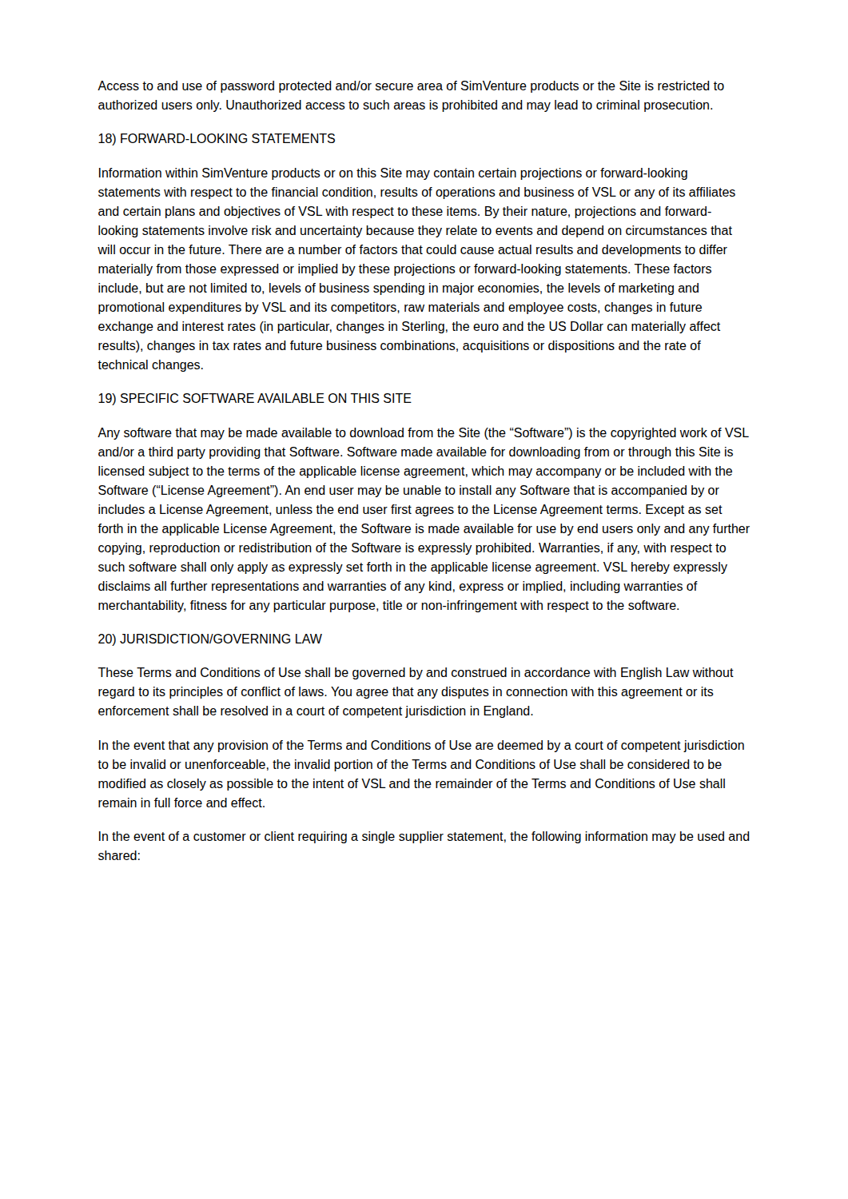Access to and use of password protected and/or secure area of SimVenture products or the Site is restricted to authorized users only. Unauthorized access to such areas is prohibited and may lead to criminal prosecution.
18) FORWARD-LOOKING STATEMENTS
Information within SimVenture products or on this Site may contain certain projections or forward-looking statements with respect to the financial condition, results of operations and business of VSL or any of its affiliates and certain plans and objectives of VSL with respect to these items. By their nature, projections and forward-looking statements involve risk and uncertainty because they relate to events and depend on circumstances that will occur in the future. There are a number of factors that could cause actual results and developments to differ materially from those expressed or implied by these projections or forward-looking statements. These factors include, but are not limited to, levels of business spending in major economies, the levels of marketing and promotional expenditures by VSL and its competitors, raw materials and employee costs, changes in future exchange and interest rates (in particular, changes in Sterling, the euro and the US Dollar can materially affect results), changes in tax rates and future business combinations, acquisitions or dispositions and the rate of technical changes.
19) SPECIFIC SOFTWARE AVAILABLE ON THIS SITE
Any software that may be made available to download from the Site (the “Software”) is the copyrighted work of VSL and/or a third party providing that Software. Software made available for downloading from or through this Site is licensed subject to the terms of the applicable license agreement, which may accompany or be included with the Software (“License Agreement”). An end user may be unable to install any Software that is accompanied by or includes a License Agreement, unless the end user first agrees to the License Agreement terms. Except as set forth in the applicable License Agreement, the Software is made available for use by end users only and any further copying, reproduction or redistribution of the Software is expressly prohibited. Warranties, if any, with respect to such software shall only apply as expressly set forth in the applicable license agreement. VSL hereby expressly disclaims all further representations and warranties of any kind, express or implied, including warranties of merchantability, fitness for any particular purpose, title or non-infringement with respect to the software.
20) JURISDICTION/GOVERNING LAW
These Terms and Conditions of Use shall be governed by and construed in accordance with English Law without regard to its principles of conflict of laws. You agree that any disputes in connection with this agreement or its enforcement shall be resolved in a court of competent jurisdiction in England.
In the event that any provision of the Terms and Conditions of Use are deemed by a court of competent jurisdiction to be invalid or unenforceable, the invalid portion of the Terms and Conditions of Use shall be considered to be modified as closely as possible to the intent of VSL and the remainder of the Terms and Conditions of Use shall remain in full force and effect.
In the event of a customer or client requiring a single supplier statement, the following information may be used and shared: